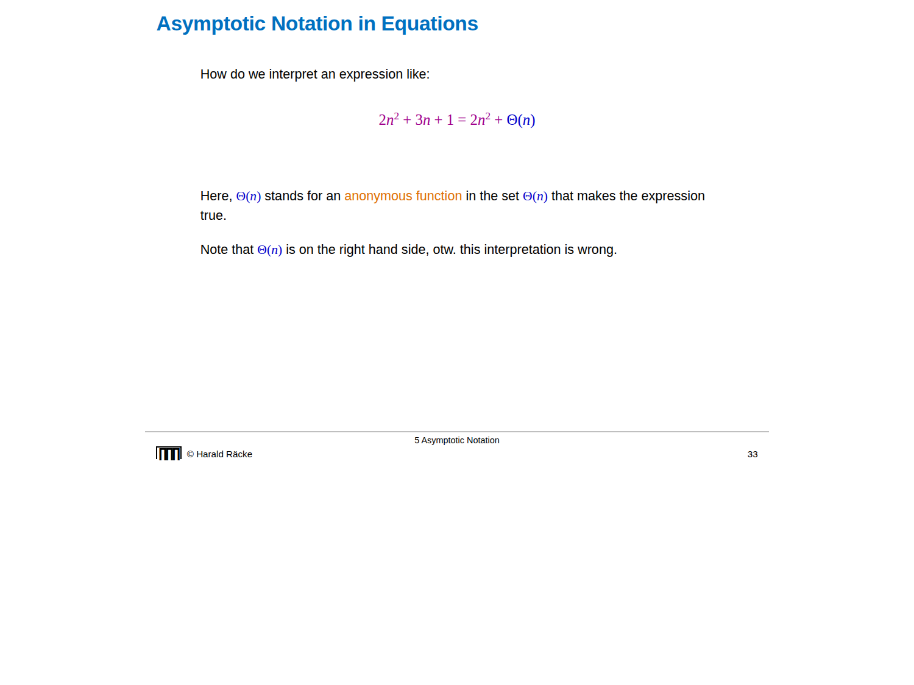Asymptotic Notation in Equations
How do we interpret an expression like:
2n2 + 3n + 1 = 2n2 + Θ(n)
Here, Θ(n) stands for an anonymous function in the set Θ(n) that makes the expression true.
Note that Θ(n) is on the right hand side, otw. this interpretation is wrong.
5 Asymptotic Notation
∏∏∏ © Harald Räcke
33